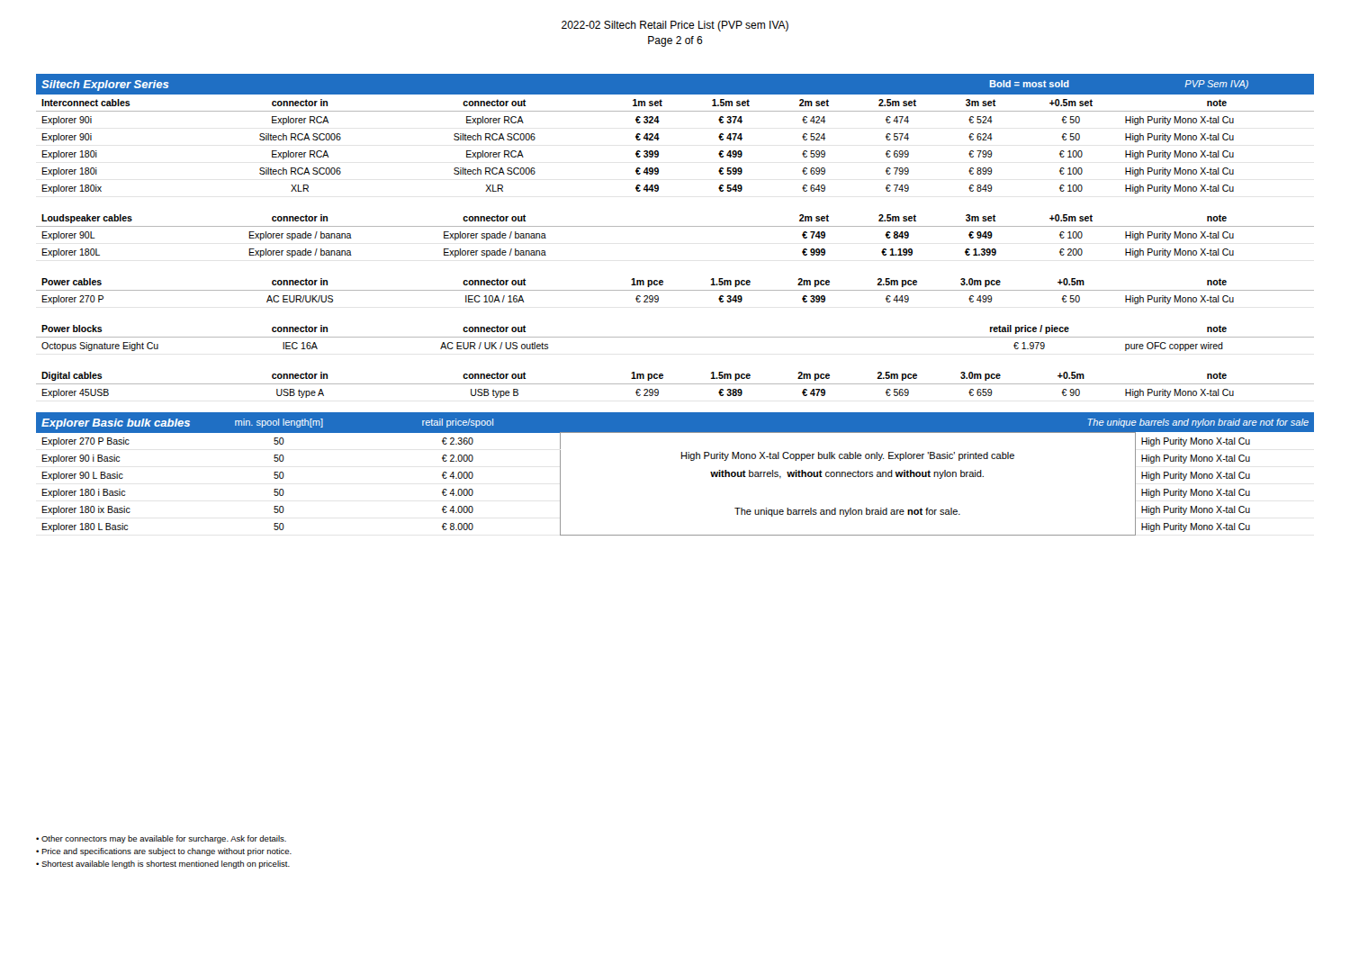2022-02 Siltech Retail Price List (PVP sem IVA)
Page 2 of 6
| Siltech Explorer Series | | Bold = most sold | PVP Sem IVA) |
| Interconnect cables | connector in | connector out | 1m set | 1.5m set | 2m set | 2.5m set | 3m set | +0.5m set | note |
| Explorer 90i | Explorer RCA | Explorer RCA | € 324 | € 374 | € 424 | € 474 | € 524 | € 50 | High Purity Mono X-tal Cu |
| Explorer 90i | Siltech RCA SC006 | Siltech RCA SC006 | € 424 | € 474 | € 524 | € 574 | € 624 | € 50 | High Purity Mono X-tal Cu |
| Explorer 180i | Explorer RCA | Explorer RCA | € 399 | € 499 | € 599 | € 699 | € 799 | € 100 | High Purity Mono X-tal Cu |
| Explorer 180i | Siltech RCA SC006 | Siltech RCA SC006 | € 499 | € 599 | € 699 | € 799 | € 899 | € 100 | High Purity Mono X-tal Cu |
| Explorer 180ix | XLR | XLR | € 449 | € 549 | € 649 | € 749 | € 849 | € 100 | High Purity Mono X-tal Cu |
| Loudspeaker cables | connector in | connector out | | | 2m set | 2.5m set | 3m set | +0.5m set | note |
| Explorer 90L | Explorer spade / banana | Explorer spade / banana | | | € 749 | € 849 | € 949 | € 100 | High Purity Mono X-tal Cu |
| Explorer 180L | Explorer spade / banana | Explorer spade / banana | | | € 999 | € 1.199 | € 1.399 | € 200 | High Purity Mono X-tal Cu |
| Power cables | connector in | connector out | 1m pce | 1.5m pce | 2m pce | 2.5m pce | 3.0m pce | +0.5m | note |
| Explorer 270 P | AC EUR/UK/US | IEC 10A / 16A | € 299 | € 349 | € 399 | € 449 | € 499 | € 50 | High Purity Mono X-tal Cu |
| Power blocks | connector in | connector out | | | | | retail price / piece | note |
| Octopus Signature Eight Cu | IEC 16A | AC EUR / UK / US outlets | | | | | € 1.979 | pure OFC copper wired |
| Digital cables | connector in | connector out | 1m pce | 1.5m pce | 2m pce | 2.5m pce | 3.0m pce | +0.5m | note |
| Explorer 45USB | USB type A | USB type B | € 299 | € 389 | € 479 | € 569 | € 659 | € 90 | High Purity Mono X-tal Cu |
| Explorer Basic bulk cables | min. spool length[m] | retail price/spool | The unique barrels and nylon braid are not for sale |
| Explorer 270 P Basic | 50 | € 2.360 | High Purity Mono X-tal Copper bulk cable only. Explorer 'Basic' printed cable without barrels, without connectors and without nylon braid. The unique barrels and nylon braid are not for sale. | High Purity Mono X-tal Cu |
| Explorer 90 i Basic | 50 | € 2.000 | High Purity Mono X-tal Cu |
| Explorer 90 L Basic | 50 | € 4.000 | High Purity Mono X-tal Cu |
| Explorer 180 i Basic | 50 | € 4.000 | High Purity Mono X-tal Cu |
| Explorer 180 ix Basic | 50 | € 4.000 | High Purity Mono X-tal Cu |
| Explorer 180 L Basic | 50 | € 8.000 | High Purity Mono X-tal Cu |
• Other connectors may be available for surcharge. Ask for details.
• Price and specifications are subject to change without prior notice.
• Shortest available length is shortest mentioned length on pricelist.